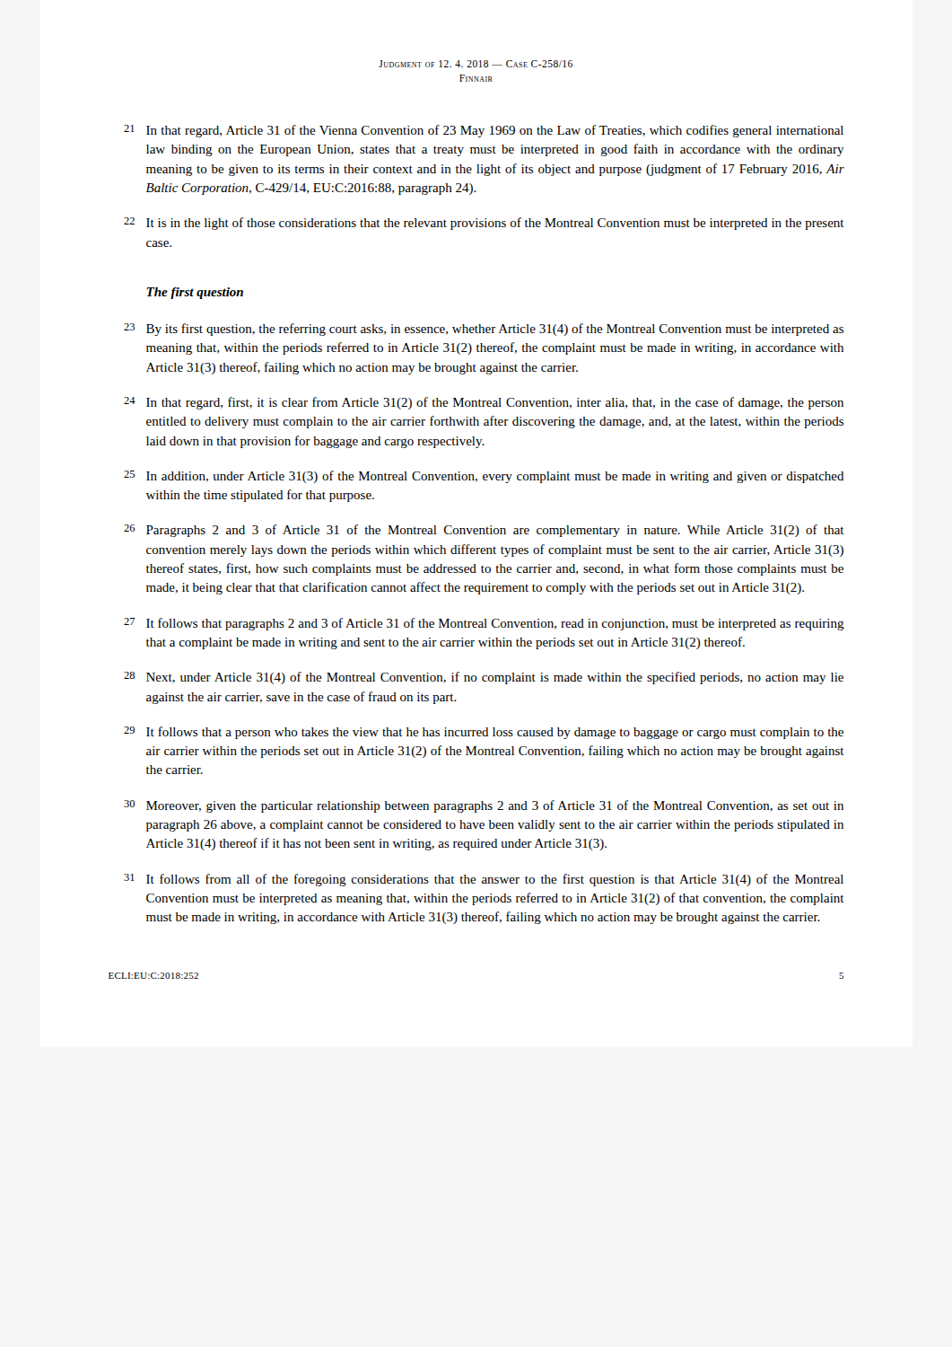Judgment of 12. 4. 2018 — Case C-258/16 Finnair
21 In that regard, Article 31 of the Vienna Convention of 23 May 1969 on the Law of Treaties, which codifies general international law binding on the European Union, states that a treaty must be interpreted in good faith in accordance with the ordinary meaning to be given to its terms in their context and in the light of its object and purpose (judgment of 17 February 2016, Air Baltic Corporation, C‑429/14, EU:C:2016:88, paragraph 24).
22 It is in the light of those considerations that the relevant provisions of the Montreal Convention must be interpreted in the present case.
The first question
23 By its first question, the referring court asks, in essence, whether Article 31(4) of the Montreal Convention must be interpreted as meaning that, within the periods referred to in Article 31(2) thereof, the complaint must be made in writing, in accordance with Article 31(3) thereof, failing which no action may be brought against the carrier.
24 In that regard, first, it is clear from Article 31(2) of the Montreal Convention, inter alia, that, in the case of damage, the person entitled to delivery must complain to the air carrier forthwith after discovering the damage, and, at the latest, within the periods laid down in that provision for baggage and cargo respectively.
25 In addition, under Article 31(3) of the Montreal Convention, every complaint must be made in writing and given or dispatched within the time stipulated for that purpose.
26 Paragraphs 2 and 3 of Article 31 of the Montreal Convention are complementary in nature. While Article 31(2) of that convention merely lays down the periods within which different types of complaint must be sent to the air carrier, Article 31(3) thereof states, first, how such complaints must be addressed to the carrier and, second, in what form those complaints must be made, it being clear that that clarification cannot affect the requirement to comply with the periods set out in Article 31(2).
27 It follows that paragraphs 2 and 3 of Article 31 of the Montreal Convention, read in conjunction, must be interpreted as requiring that a complaint be made in writing and sent to the air carrier within the periods set out in Article 31(2) thereof.
28 Next, under Article 31(4) of the Montreal Convention, if no complaint is made within the specified periods, no action may lie against the air carrier, save in the case of fraud on its part.
29 It follows that a person who takes the view that he has incurred loss caused by damage to baggage or cargo must complain to the air carrier within the periods set out in Article 31(2) of the Montreal Convention, failing which no action may be brought against the carrier.
30 Moreover, given the particular relationship between paragraphs 2 and 3 of Article 31 of the Montreal Convention, as set out in paragraph 26 above, a complaint cannot be considered to have been validly sent to the air carrier within the periods stipulated in Article 31(4) thereof if it has not been sent in writing, as required under Article 31(3).
31 It follows from all of the foregoing considerations that the answer to the first question is that Article 31(4) of the Montreal Convention must be interpreted as meaning that, within the periods referred to in Article 31(2) of that convention, the complaint must be made in writing, in accordance with Article 31(3) thereof, failing which no action may be brought against the carrier.
ECLI:EU:C:2018:252 5